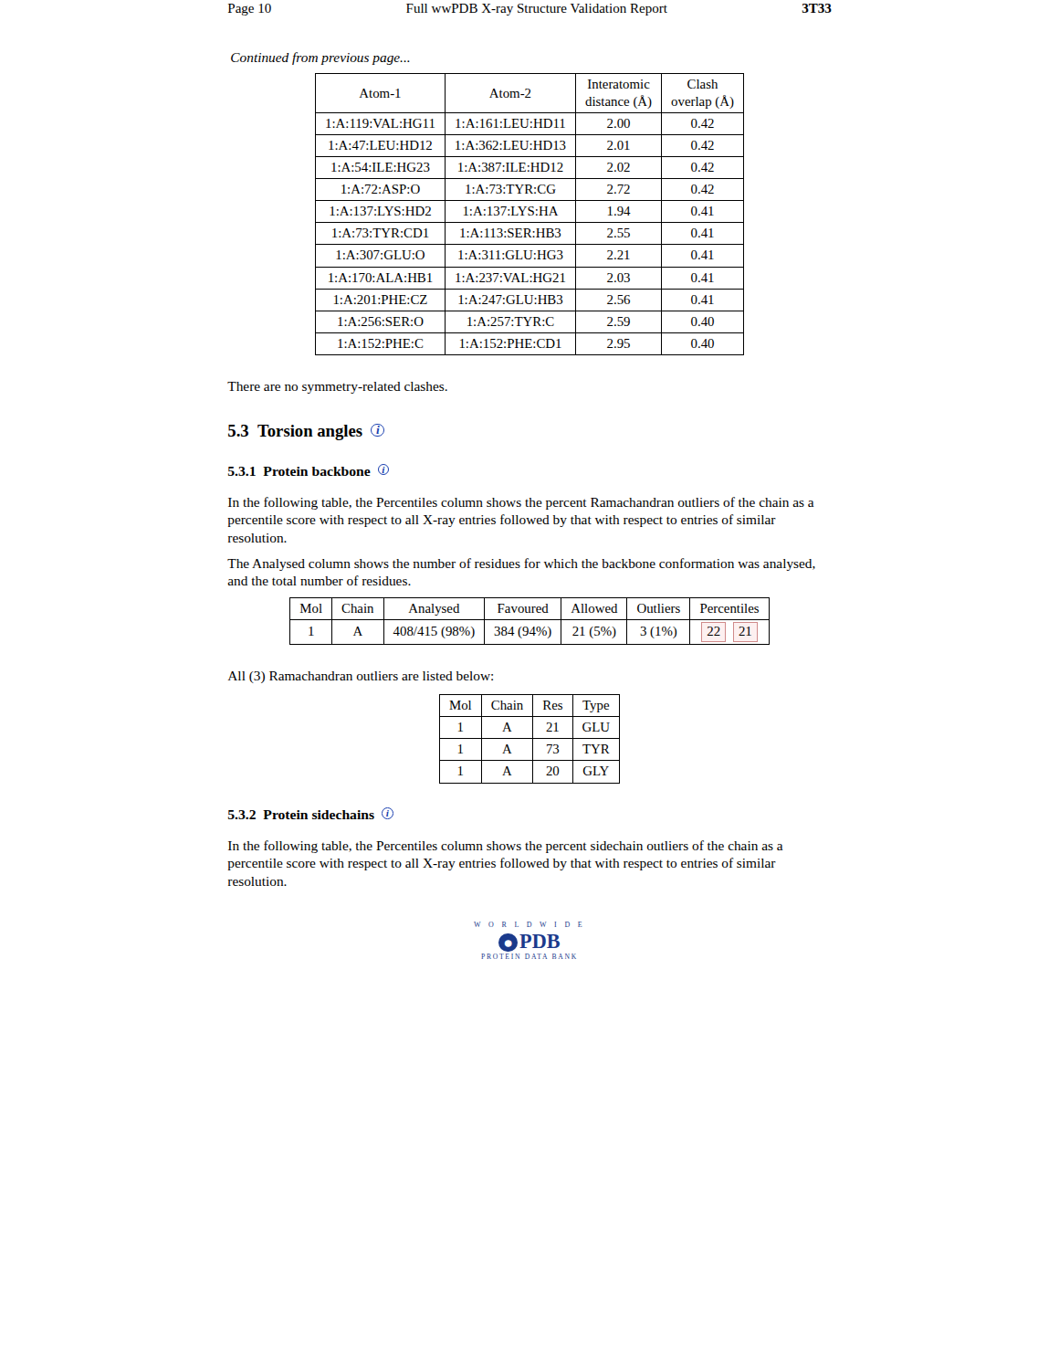Page 10
Full wwPDB X-ray Structure Validation Report
3T33
Continued from previous page...
| Atom-1 | Atom-2 | Interatomic distance (Å) | Clash overlap (Å) |
| --- | --- | --- | --- |
| 1:A:119:VAL:HG11 | 1:A:161:LEU:HD11 | 2.00 | 0.42 |
| 1:A:47:LEU:HD12 | 1:A:362:LEU:HD13 | 2.01 | 0.42 |
| 1:A:54:ILE:HG23 | 1:A:387:ILE:HD12 | 2.02 | 0.42 |
| 1:A:72:ASP:O | 1:A:73:TYR:CG | 2.72 | 0.42 |
| 1:A:137:LYS:HD2 | 1:A:137:LYS:HA | 1.94 | 0.41 |
| 1:A:73:TYR:CD1 | 1:A:113:SER:HB3 | 2.55 | 0.41 |
| 1:A:307:GLU:O | 1:A:311:GLU:HG3 | 2.21 | 0.41 |
| 1:A:170:ALA:HB1 | 1:A:237:VAL:HG21 | 2.03 | 0.41 |
| 1:A:201:PHE:CZ | 1:A:247:GLU:HB3 | 2.56 | 0.41 |
| 1:A:256:SER:O | 1:A:257:TYR:C | 2.59 | 0.40 |
| 1:A:152:PHE:C | 1:A:152:PHE:CD1 | 2.95 | 0.40 |
There are no symmetry-related clashes.
5.3 Torsion angles i
5.3.1 Protein backbone i
In the following table, the Percentiles column shows the percent Ramachandran outliers of the chain as a percentile score with respect to all X-ray entries followed by that with respect to entries of similar resolution.
The Analysed column shows the number of residues for which the backbone conformation was analysed, and the total number of residues.
| Mol | Chain | Analysed | Favoured | Allowed | Outliers | Percentiles |
| --- | --- | --- | --- | --- | --- | --- |
| 1 | A | 408/415 (98%) | 384 (94%) | 21 (5%) | 3 (1%) | 22 21 |
All (3) Ramachandran outliers are listed below:
| Mol | Chain | Res | Type |
| --- | --- | --- | --- |
| 1 | A | 21 | GLU |
| 1 | A | 73 | TYR |
| 1 | A | 20 | GLY |
5.3.2 Protein sidechains i
In the following table, the Percentiles column shows the percent sidechain outliers of the chain as a percentile score with respect to all X-ray entries followed by that with respect to entries of similar resolution.
W O R L D W I D E
●PDB
PROTEIN DATA BANK